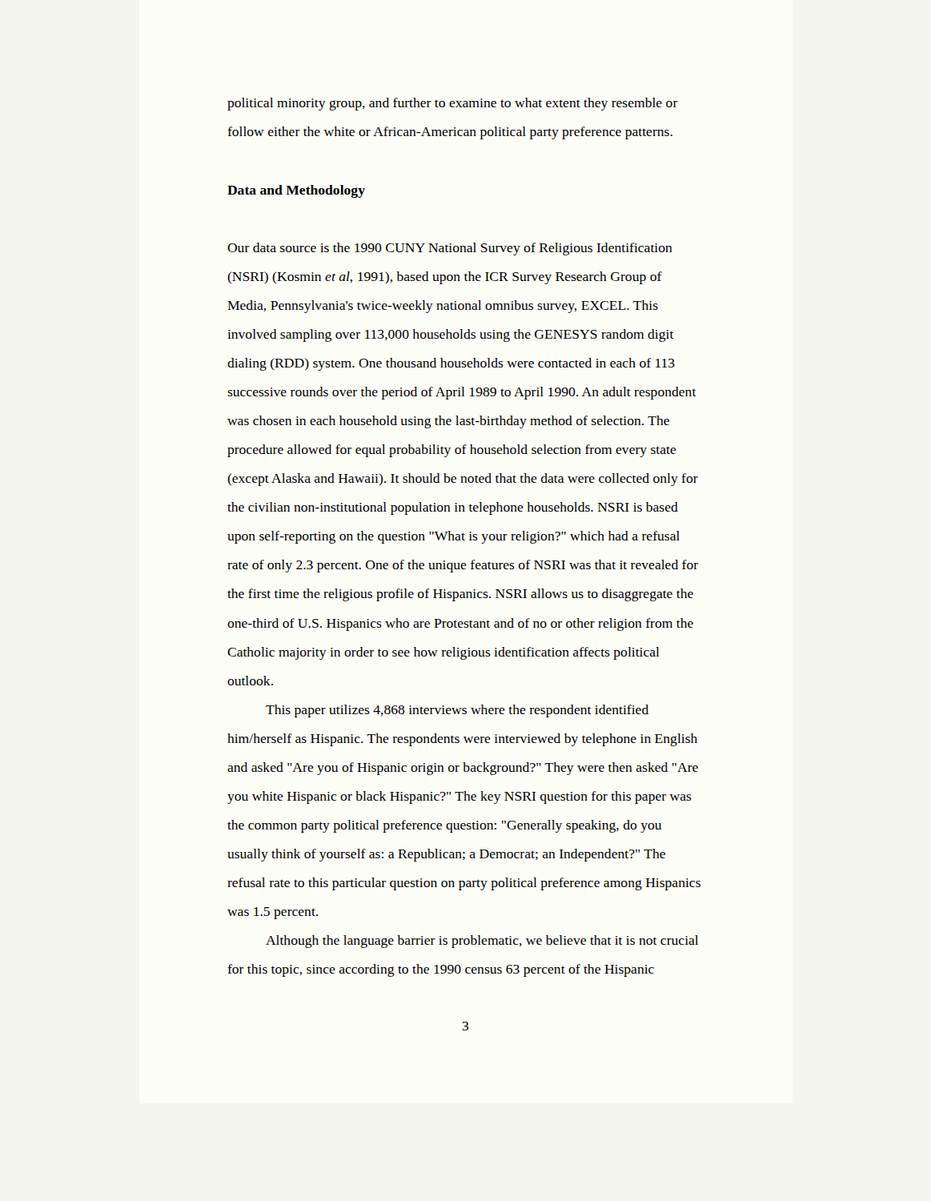political minority group, and further to examine to what extent they resemble or follow either the white or African-American political party preference patterns.
Data and Methodology
Our data source is the 1990 CUNY National Survey of Religious Identification (NSRI) (Kosmin et al, 1991), based upon the ICR Survey Research Group of Media, Pennsylvania's twice-weekly national omnibus survey, EXCEL. This involved sampling over 113,000 households using the GENESYS random digit dialing (RDD) system. One thousand households were contacted in each of 113 successive rounds over the period of April 1989 to April 1990. An adult respondent was chosen in each household using the last-birthday method of selection. The procedure allowed for equal probability of household selection from every state (except Alaska and Hawaii). It should be noted that the data were collected only for the civilian non-institutional population in telephone households. NSRI is based upon self-reporting on the question "What is your religion?" which had a refusal rate of only 2.3 percent. One of the unique features of NSRI was that it revealed for the first time the religious profile of Hispanics. NSRI allows us to disaggregate the one-third of U.S. Hispanics who are Protestant and of no or other religion from the Catholic majority in order to see how religious identification affects political outlook.
This paper utilizes 4,868 interviews where the respondent identified him/herself as Hispanic. The respondents were interviewed by telephone in English and asked "Are you of Hispanic origin or background?" They were then asked "Are you white Hispanic or black Hispanic?" The key NSRI question for this paper was the common party political preference question: "Generally speaking, do you usually think of yourself as: a Republican; a Democrat; an Independent?" The refusal rate to this particular question on party political preference among Hispanics was 1.5 percent.
Although the language barrier is problematic, we believe that it is not crucial for this topic, since according to the 1990 census 63 percent of the Hispanic
3